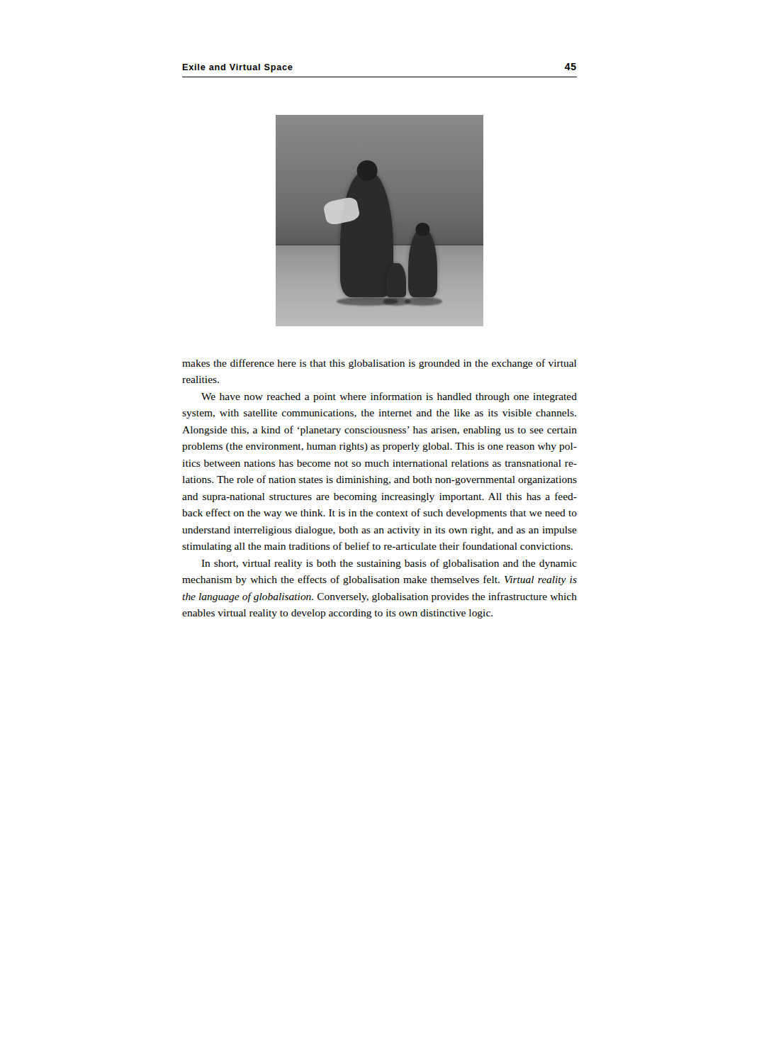Exile and Virtual Space 45
makes the difference here is that this globalisation is grounded in the exchange of virtual realities.
We have now reached a point where information is handled through one integrated system, with satellite communications, the internet and the like as its visible channels. Alongside this, a kind of ‘planetary consciousness’ has arisen, enabling us to see certain problems (the environment, human rights) as properly global. This is one reason why politics between nations has become not so much international relations as transnational relations. The role of nation states is diminishing, and both non-governmental organizations and supra-national structures are becoming increasingly important. All this has a feedback effect on the way we think. It is in the context of such developments that we need to understand interreligious dialogue, both as an activity in its own right, and as an impulse stimulating all the main traditions of belief to re-articulate their foundational convictions.
In short, virtual reality is both the sustaining basis of globalisation and the dynamic mechanism by which the effects of globalisation make themselves felt. Virtual reality is the language of globalisation. Conversely, globalisation provides the infrastructure which enables virtual reality to develop according to its own distinctive logic.